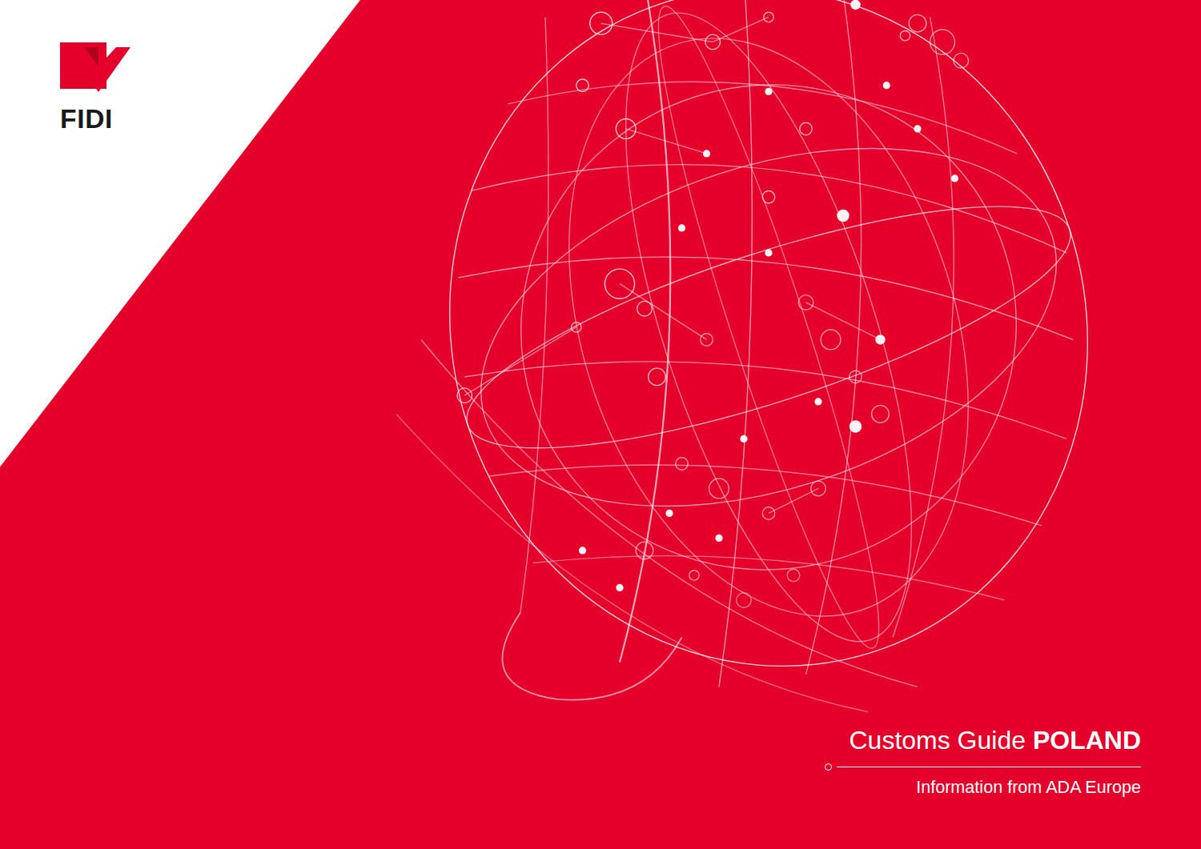FIDI
Customs Guide POLAND
Information from ADA Europe